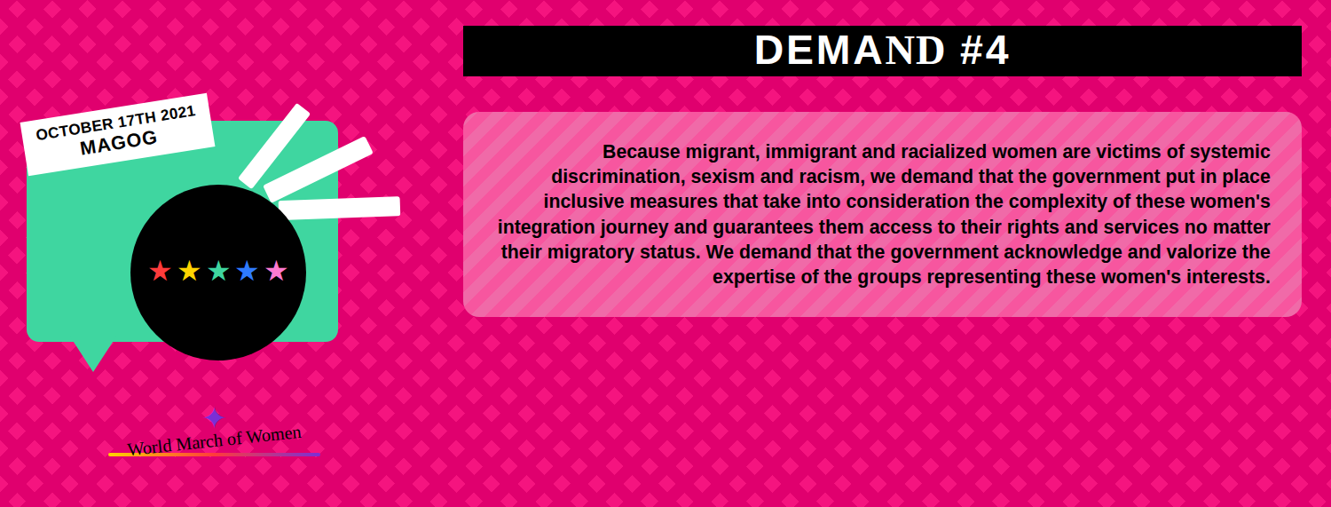OCTOBER 17TH 2021 MAGOG
★ ★ ★ ★ ★
✦ World March of Women
DEMAND #4
Because migrant, immigrant and racialized women are victims of systemic discrimination, sexism and racism, we demand that the government put in place inclusive measures that take into consideration the complexity of these women's integration journey and guarantees them access to their rights and services no matter their migratory status. We demand that the government acknowledge and valorize the expertise of the groups representing these women's interests.